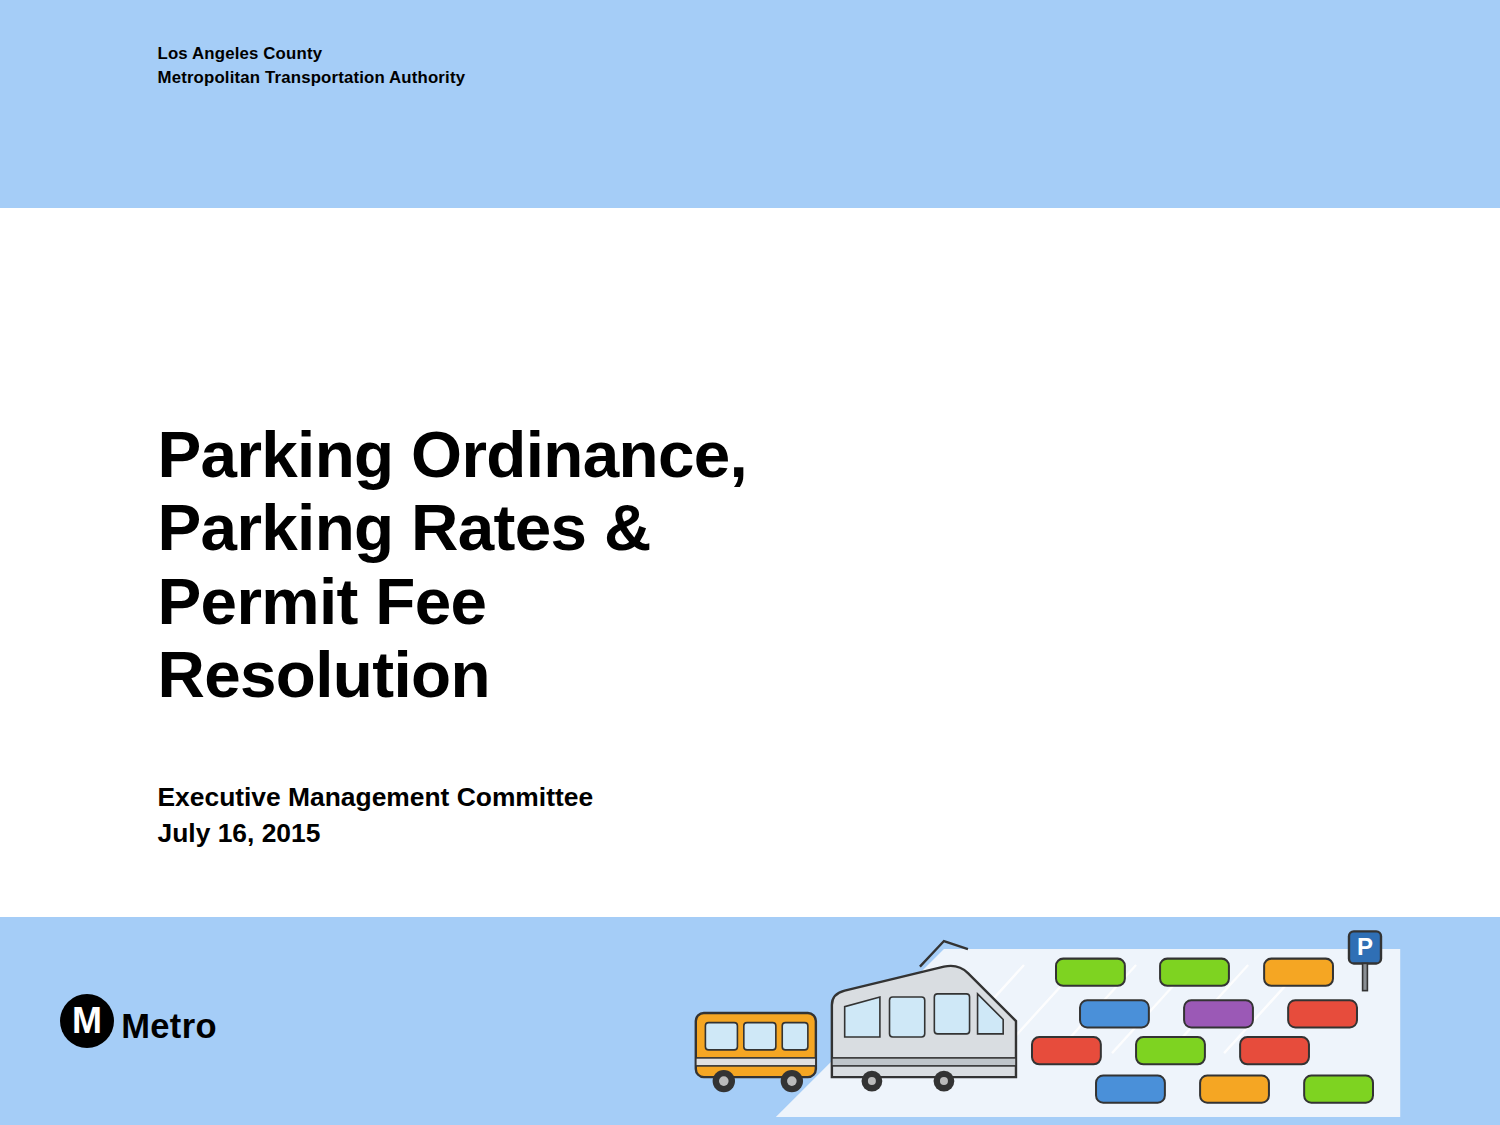Los Angeles County
Metropolitan Transportation Authority
Parking Ordinance, Parking Rates & Permit Fee Resolution
Executive Management Committee
July 16, 2015
M Metro
P